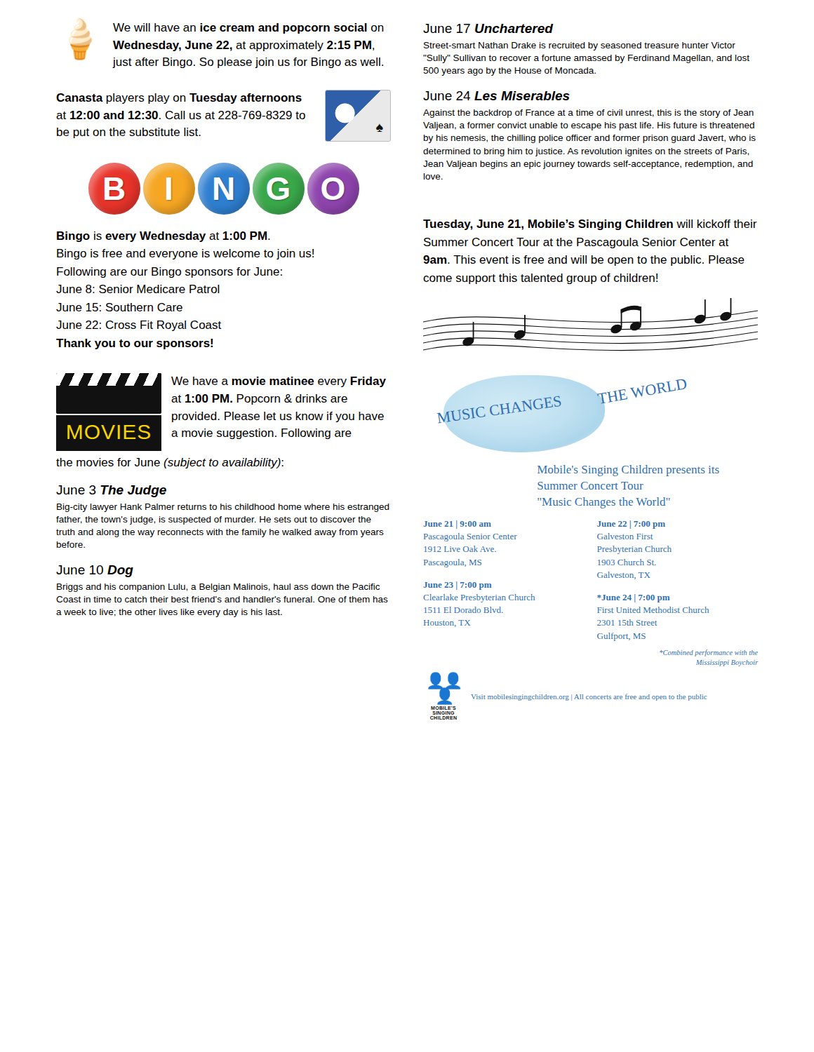🍦
We will have an ice cream and popcorn social on Wednesday, June 22, at approximately 2:15 PM, just after Bingo. So please join us for Bingo as well.
Canasta players play on Tuesday afternoons at 12:00 and 12:30. Call us at 228-769-8329 to be put on the substitute list.
BINGO
Bingo is every Wednesday at 1:00 PM.
Bingo is free and everyone is welcome to join us!
Following are our Bingo sponsors for June:
June 8: Senior Medicare Patrol
June 15: Southern Care
June 22: Cross Fit Royal Coast
Thank you to our sponsors!
MOVIES
We have a movie matinee every Friday at 1:00 PM. Popcorn & drinks are provided. Please let us know if you have a movie suggestion. Following are
the movies for June (subject to availability):
June 3 The Judge
Big-city lawyer Hank Palmer returns to his childhood home where his estranged father, the town's judge, is suspected of murder. He sets out to discover the truth and along the way reconnects with the family he walked away from years before.
June 10 Dog
Briggs and his companion Lulu, a Belgian Malinois, haul ass down the Pacific Coast in time to catch their best friend's and handler's funeral. One of them has a week to live; the other lives like every day is his last.
June 17 Unchartered
Street-smart Nathan Drake is recruited by seasoned treasure hunter Victor "Sully" Sullivan to recover a fortune amassed by Ferdinand Magellan, and lost 500 years ago by the House of Moncada.
June 24 Les Miserables
Against the backdrop of France at a time of civil unrest, this is the story of Jean Valjean, a former convict unable to escape his past life. His future is threatened by his nemesis, the chilling police officer and former prison guard Javert, who is determined to bring him to justice. As revolution ignites on the streets of Paris, Jean Valjean begins an epic journey towards self-acceptance, redemption, and love.
Tuesday, June 21, Mobile’s Singing Children will kickoff their Summer Concert Tour at the Pascagoula Senior Center at 9am. This event is free and will be open to the public. Please come support this talented group of children!
MUSIC CHANGES
THE WORLD
Mobile's Singing Children presents its
Summer Concert Tour
"Music Changes the World"
June 21 | 9:00 am
Pascagoula Senior Center
1912 Live Oak Ave.
Pascagoula, MS
June 23 | 7:00 pm
Clearlake Presbyterian Church
1511 El Dorado Blvd.
Houston, TX
June 22 | 7:00 pm
Galveston First
Presbyterian Church
1903 Church St.
Galveston, TX
*June 24 | 7:00 pm
First United Methodist Church
2301 15th Street
Gulfport, MS
*Combined performance with the
Mississippi Boychoir
👤👤👤
MOBILE'S
SINGING
CHILDREN
Visit mobilesingingchildren.org | All concerts are free and open to the public